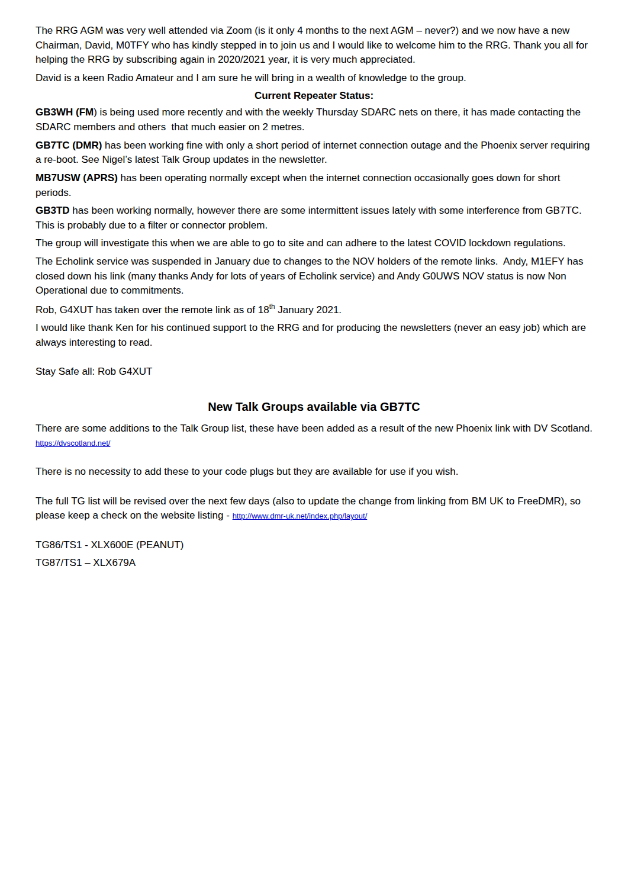The RRG AGM was very well attended via Zoom (is it only 4 months to the next AGM – never?) and we now have a new Chairman, David, M0TFY who has kindly stepped in to join us and I would like to welcome him to the RRG. Thank you all for helping the RRG by subscribing again in 2020/2021 year, it is very much appreciated.
David is a keen Radio Amateur and I am sure he will bring in a wealth of knowledge to the group.
Current Repeater Status:
GB3WH (FM) is being used more recently and with the weekly Thursday SDARC nets on there, it has made contacting the SDARC members and others that much easier on 2 metres.
GB7TC (DMR) has been working fine with only a short period of internet connection outage and the Phoenix server requiring a re-boot. See Nigel’s latest Talk Group updates in the newsletter.
MB7USW (APRS) has been operating normally except when the internet connection occasionally goes down for short periods.
GB3TD has been working normally, however there are some intermittent issues lately with some interference from GB7TC. This is probably due to a filter or connector problem.
The group will investigate this when we are able to go to site and can adhere to the latest COVID lockdown regulations.
The Echolink service was suspended in January due to changes to the NOV holders of the remote links. Andy, M1EFY has closed down his link (many thanks Andy for lots of years of Echolink service) and Andy G0UWS NOV status is now Non Operational due to commitments.
Rob, G4XUT has taken over the remote link as of 18th January 2021.
I would like thank Ken for his continued support to the RRG and for producing the newsletters (never an easy job) which are always interesting to read.
Stay Safe all: Rob G4XUT
New Talk Groups available via GB7TC
There are some additions to the Talk Group list, these have been added as a result of the new Phoenix link with DV Scotland. https://dvscotland.net/
There is no necessity to add these to your code plugs but they are available for use if you wish.
The full TG list will be revised over the next few days (also to update the change from linking from BM UK to FreeDMR), so please keep a check on the website listing - http://www.dmr-uk.net/index.php/layout/
TG86/TS1 - XLX600E (PEANUT)
TG87/TS1 – XLX679A